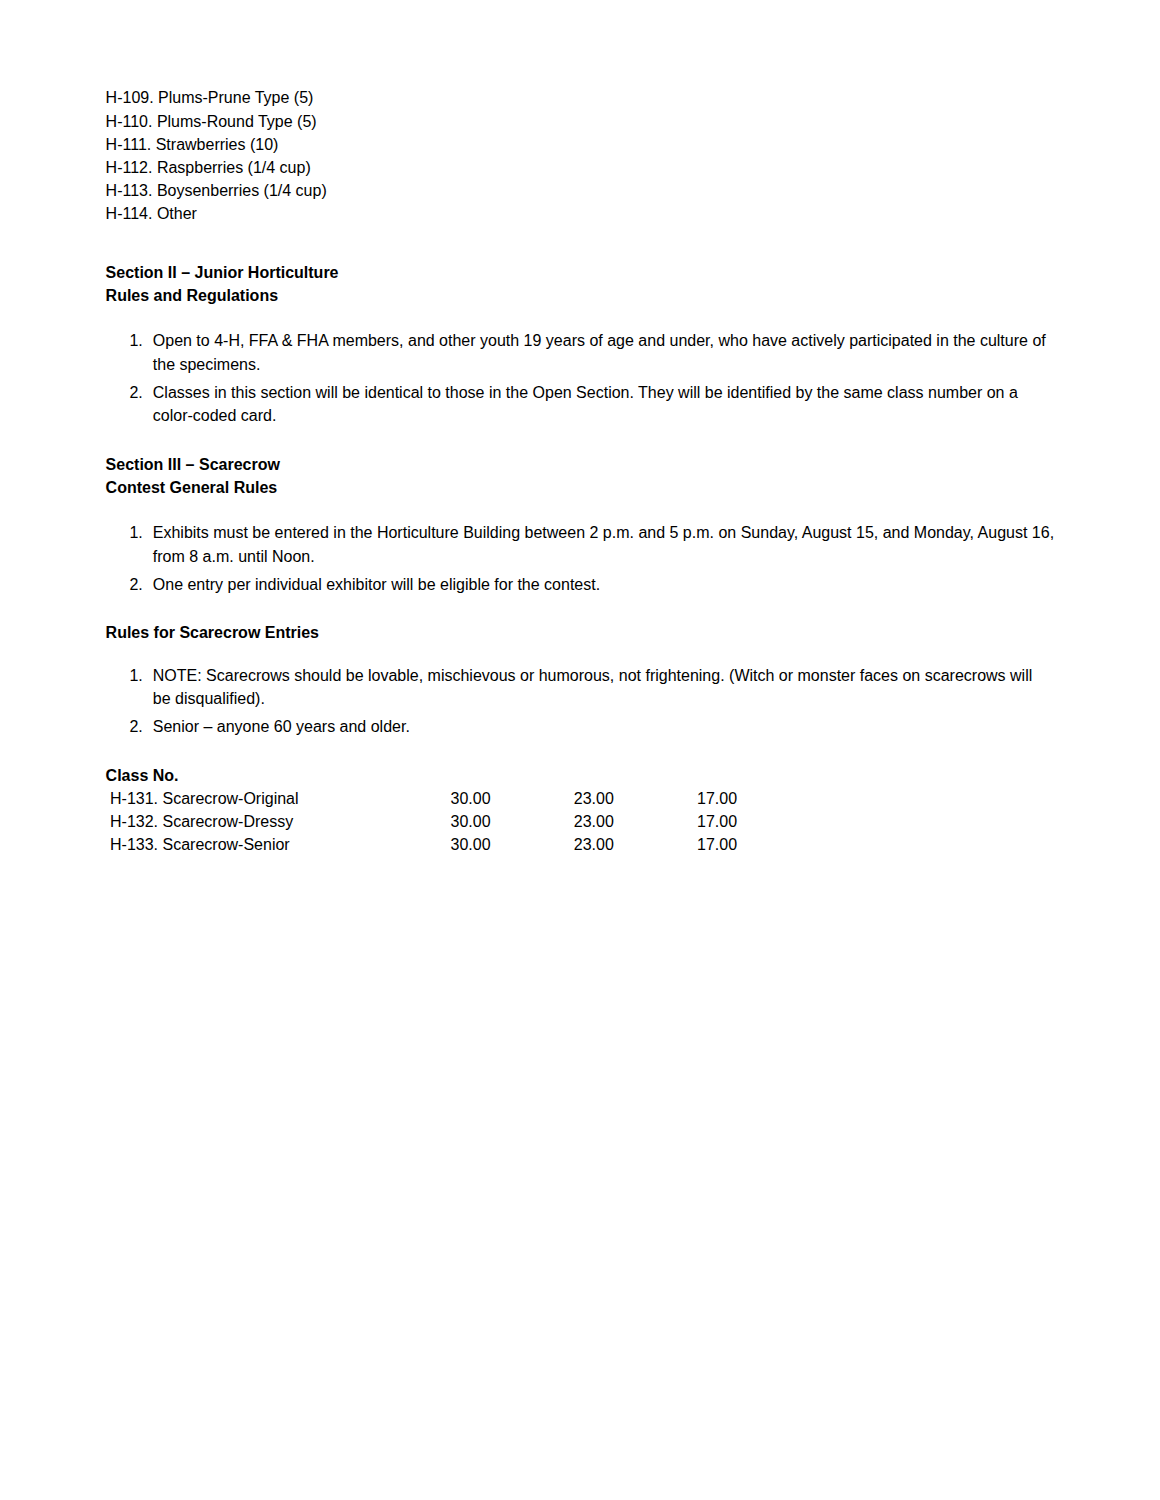H-109. Plums-Prune Type (5)
H-110. Plums-Round Type (5)
H-111. Strawberries (10)
H-112. Raspberries (1/4 cup)
H-113. Boysenberries (1/4 cup)
H-114. Other
Section II – Junior Horticulture
Rules and Regulations
Open to 4-H, FFA & FHA members, and other youth 19 years of age and under, who have actively participated in the culture of the specimens.
Classes in this section will be identical to those in the Open Section. They will be identified by the same class number on a color-coded card.
Section III – Scarecrow
Contest General Rules
Exhibits must be entered in the Horticulture Building between 2 p.m. and 5 p.m. on Sunday, August 15, and Monday, August 16, from 8 a.m. until Noon.
One entry per individual exhibitor will be eligible for the contest.
Rules for Scarecrow Entries
NOTE: Scarecrows should be lovable, mischievous or humorous, not frightening. (Witch or monster faces on scarecrows will be disqualified).
Senior – anyone 60 years and older.
Class No.
| H-131. Scarecrow-Original | 30.00 | 23.00 | 17.00 |
| H-132. Scarecrow-Dressy | 30.00 | 23.00 | 17.00 |
| H-133. Scarecrow-Senior | 30.00 | 23.00 | 17.00 |